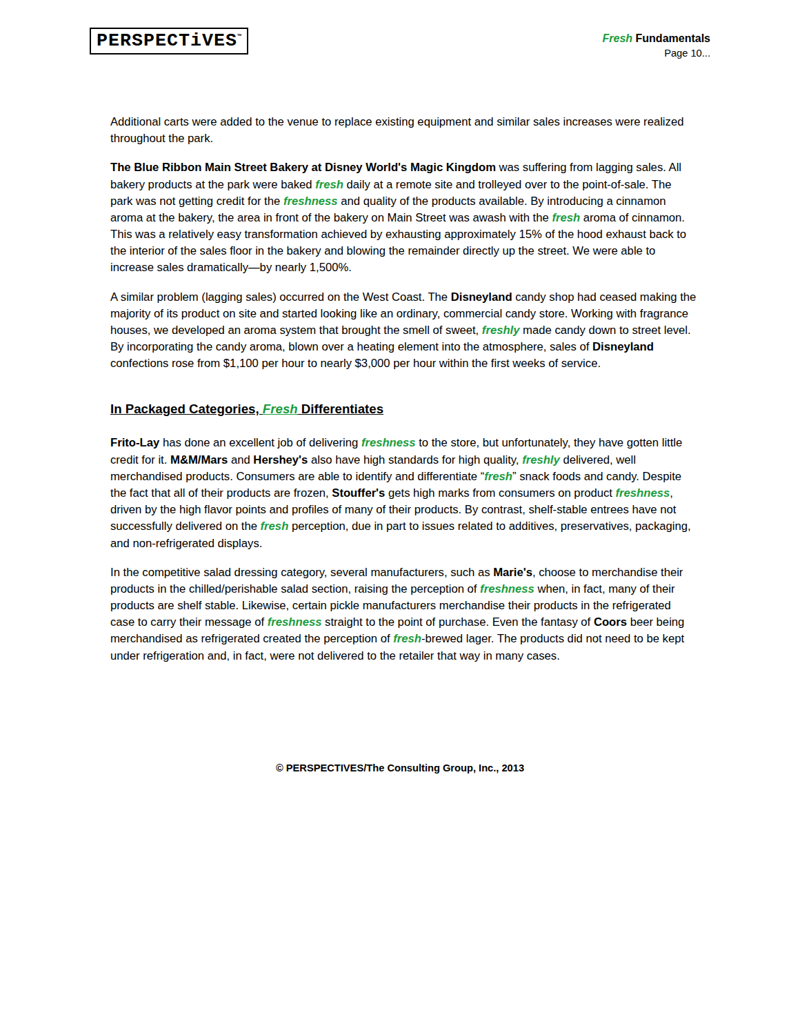PERSPECTiVES™
Fresh Fundamentals
Page 10...
Additional carts were added to the venue to replace existing equipment and similar sales increases were realized throughout the park.
The Blue Ribbon Main Street Bakery at Disney World's Magic Kingdom was suffering from lagging sales. All bakery products at the park were baked fresh daily at a remote site and trolleyed over to the point-of-sale. The park was not getting credit for the freshness and quality of the products available. By introducing a cinnamon aroma at the bakery, the area in front of the bakery on Main Street was awash with the fresh aroma of cinnamon. This was a relatively easy transformation achieved by exhausting approximately 15% of the hood exhaust back to the interior of the sales floor in the bakery and blowing the remainder directly up the street. We were able to increase sales dramatically—by nearly 1,500%.
A similar problem (lagging sales) occurred on the West Coast. The Disneyland candy shop had ceased making the majority of its product on site and started looking like an ordinary, commercial candy store. Working with fragrance houses, we developed an aroma system that brought the smell of sweet, freshly made candy down to street level. By incorporating the candy aroma, blown over a heating element into the atmosphere, sales of Disneyland confections rose from $1,100 per hour to nearly $3,000 per hour within the first weeks of service.
In Packaged Categories, Fresh Differentiates
Frito-Lay has done an excellent job of delivering freshness to the store, but unfortunately, they have gotten little credit for it. M&M/Mars and Hershey's also have high standards for high quality, freshly delivered, well merchandised products. Consumers are able to identify and differentiate “fresh” snack foods and candy. Despite the fact that all of their products are frozen, Stouffer's gets high marks from consumers on product freshness, driven by the high flavor points and profiles of many of their products. By contrast, shelf-stable entrees have not successfully delivered on the fresh perception, due in part to issues related to additives, preservatives, packaging, and non-refrigerated displays.
In the competitive salad dressing category, several manufacturers, such as Marie's, choose to merchandise their products in the chilled/perishable salad section, raising the perception of freshness when, in fact, many of their products are shelf stable. Likewise, certain pickle manufacturers merchandise their products in the refrigerated case to carry their message of freshness straight to the point of purchase. Even the fantasy of Coors beer being merchandised as refrigerated created the perception of fresh-brewed lager. The products did not need to be kept under refrigeration and, in fact, were not delivered to the retailer that way in many cases.
© PERSPECTIVES/The Consulting Group, Inc., 2013